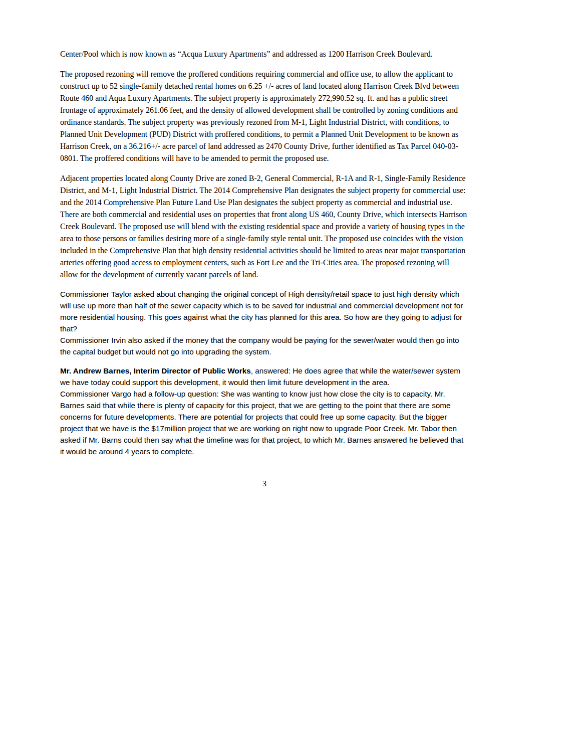Center/Pool which is now known as “Acqua Luxury Apartments” and addressed as 1200 Harrison Creek Boulevard.
The proposed rezoning will remove the proffered conditions requiring commercial and office use, to allow the applicant to construct up to 52 single-family detached rental homes on 6.25 +/- acres of land located along Harrison Creek Blvd between Route 460 and Aqua Luxury Apartments. The subject property is approximately 272,990.52 sq. ft. and has a public street frontage of approximately 261.06 feet, and the density of allowed development shall be controlled by zoning conditions and ordinance standards. The subject property was previously rezoned from M-1, Light Industrial District, with conditions, to Planned Unit Development (PUD) District with proffered conditions, to permit a Planned Unit Development to be known as Harrison Creek, on a 36.216+/- acre parcel of land addressed as 2470 County Drive, further identified as Tax Parcel 040-03-0801. The proffered conditions will have to be amended to permit the proposed use.
Adjacent properties located along County Drive are zoned B-2, General Commercial, R-1A and R-1, Single-Family Residence District, and M-1, Light Industrial District. The 2014 Comprehensive Plan designates the subject property for commercial use: and the 2014 Comprehensive Plan Future Land Use Plan designates the subject property as commercial and industrial use. There are both commercial and residential uses on properties that front along US 460, County Drive, which intersects Harrison Creek Boulevard. The proposed use will blend with the existing residential space and provide a variety of housing types in the area to those persons or families desiring more of a single-family style rental unit. The proposed use coincides with the vision included in the Comprehensive Plan that high density residential activities should be limited to areas near major transportation arteries offering good access to employment centers, such as Fort Lee and the Tri-Cities area. The proposed rezoning will allow for the development of currently vacant parcels of land.
Commissioner Taylor asked about changing the original concept of High density/retail space to just high density which will use up more than half of the sewer capacity which is to be saved for industrial and commercial development not for more residential housing. This goes against what the city has planned for this area. So how are they going to adjust for that?
Commissioner Irvin also asked if the money that the company would be paying for the sewer/water would then go into the capital budget but would not go into upgrading the system.
Mr. Andrew Barnes, Interim Director of Public Works, answered: He does agree that while the water/sewer system we have today could support this development, it would then limit future development in the area.
Commissioner Vargo had a follow-up question: She was wanting to know just how close the city is to capacity. Mr. Barnes said that while there is plenty of capacity for this project, that we are getting to the point that there are some concerns for future developments. There are potential for projects that could free up some capacity. But the bigger project that we have is the $17million project that we are working on right now to upgrade Poor Creek. Mr. Tabor then asked if Mr. Barns could then say what the timeline was for that project, to which Mr. Barnes answered he believed that it would be around 4 years to complete.
3